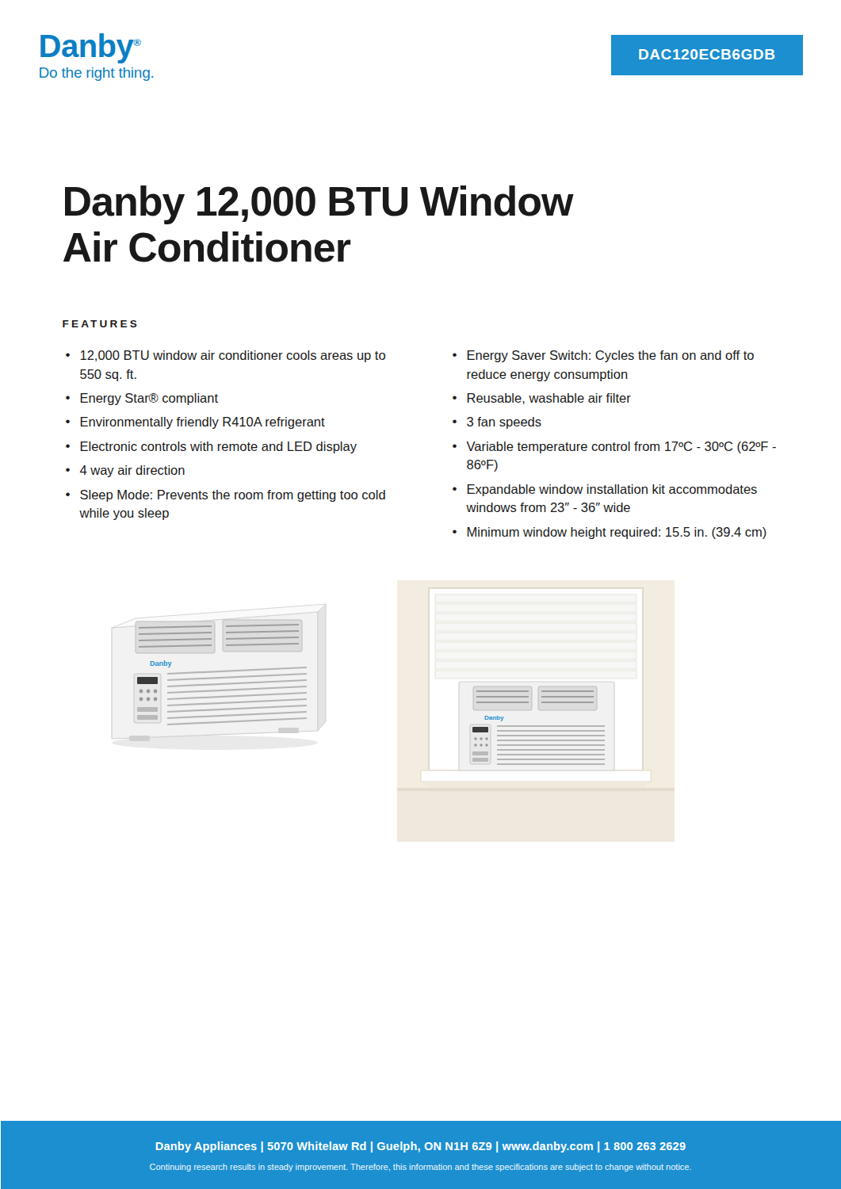Danby®
Do the right thing.
DAC120ECB6GDB
Danby 12,000 BTU Window
Air Conditioner
FEATURES
12,000 BTU window air conditioner cools areas up to 550 sq. ft.
Energy Star® compliant
Environmentally friendly R410A refrigerant
Electronic controls with remote and LED display
4 way air direction
Sleep Mode: Prevents the room from getting too cold while you sleep
Energy Saver Switch: Cycles the fan on and off to reduce energy consumption
Reusable, washable air filter
3 fan speeds
Variable temperature control from 17ºC - 30ºC (62ºF - 86ºF)
Expandable window installation kit accommodates windows from 23″ - 36″ wide
Minimum window height required: 15.5 in. (39.4 cm)
Danby
Danby
Danby Appliances | 5070 Whitelaw Rd | Guelph, ON N1H 6Z9 | www.danby.com | 1 800 263 2629
Continuing research results in steady improvement. Therefore, this information and these specifications are subject to change without notice.